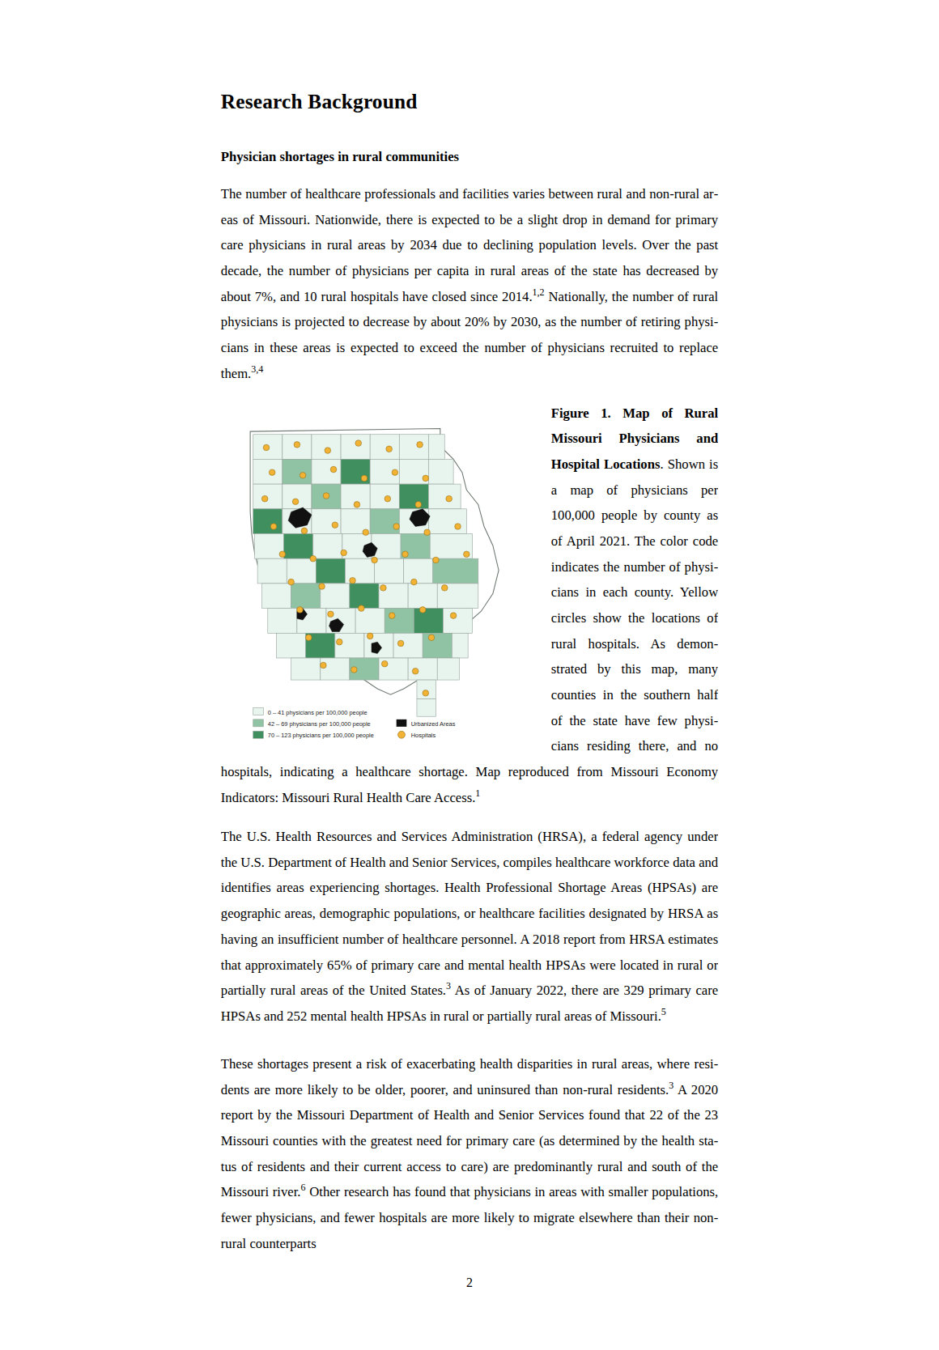Research Background
Physician shortages in rural communities
The number of healthcare professionals and facilities varies between rural and non-rural areas of Missouri. Nationwide, there is expected to be a slight drop in demand for primary care physicians in rural areas by 2034 due to declining population levels. Over the past decade, the number of physicians per capita in rural areas of the state has decreased by about 7%, and 10 rural hospitals have closed since 2014.1,2 Nationally, the number of rural physicians is projected to decrease by about 20% by 2030, as the number of retiring physicians in these areas is expected to exceed the number of physicians recruited to replace them.3,4
0 – 41 physicians per 100,000 people 42 – 69 physicians per 100,000 people 70 – 123 physicians per 100,000 people Urbanized Areas Hospitals
Figure 1. Map of Rural Missouri Physicians and Hospital Locations. Shown is a map of physicians per 100,000 people by county as of April 2021. The color code indicates the number of physicians in each county. Yellow circles show the locations of rural hospitals. As demonstrated by this map, many counties in the southern half of the state have few physicians residing there, and no hospitals, indicating a healthcare shortage. Map reproduced from Missouri Economy Indicators: Missouri Rural Health Care Access.1
The U.S. Health Resources and Services Administration (HRSA), a federal agency under the U.S. Department of Health and Senior Services, compiles healthcare workforce data and identifies areas experiencing shortages. Health Professional Shortage Areas (HPSAs) are geographic areas, demographic populations, or healthcare facilities designated by HRSA as having an insufficient number of healthcare personnel. A 2018 report from HRSA estimates that approximately 65% of primary care and mental health HPSAs were located in rural or partially rural areas of the United States.3 As of January 2022, there are 329 primary care HPSAs and 252 mental health HPSAs in rural or partially rural areas of Missouri.5
These shortages present a risk of exacerbating health disparities in rural areas, where residents are more likely to be older, poorer, and uninsured than non-rural residents.3 A 2020 report by the Missouri Department of Health and Senior Services found that 22 of the 23 Missouri counties with the greatest need for primary care (as determined by the health status of residents and their current access to care) are predominantly rural and south of the Missouri river.6 Other research has found that physicians in areas with smaller populations, fewer physicians, and fewer hospitals are more likely to migrate elsewhere than their non-rural counterparts
2